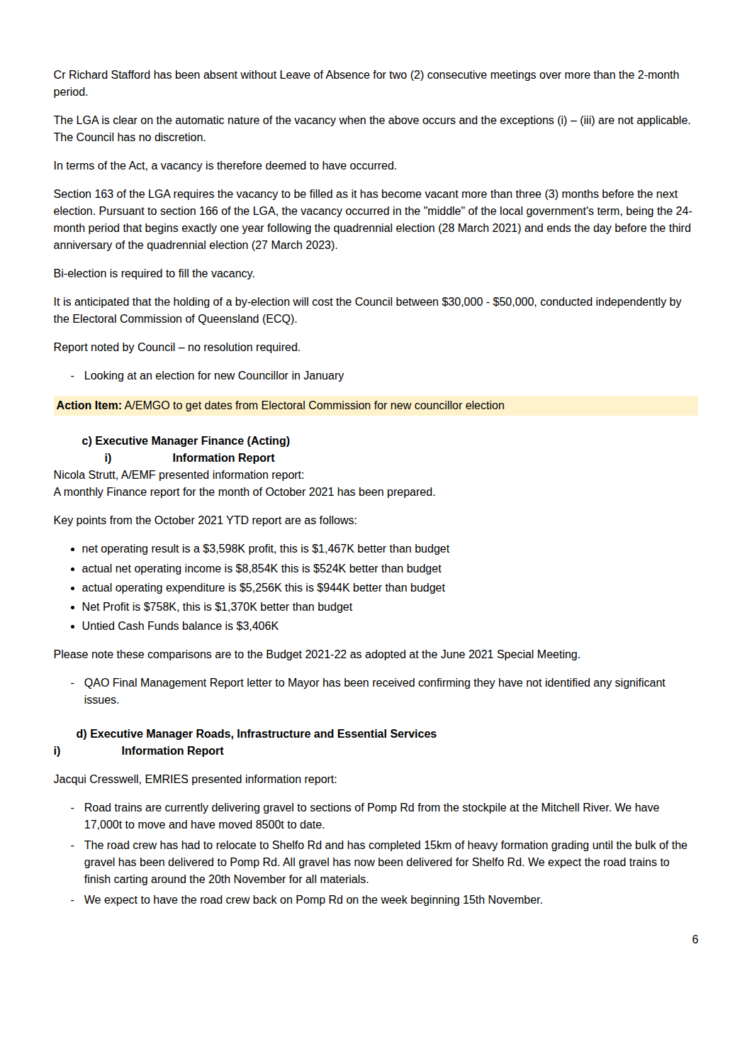Cr Richard Stafford has been absent without Leave of Absence for two (2) consecutive meetings over more than the 2-month period.
The LGA is clear on the automatic nature of the vacancy when the above occurs and the exceptions (i) – (iii) are not applicable. The Council has no discretion.
In terms of the Act, a vacancy is therefore deemed to have occurred.
Section 163 of the LGA requires the vacancy to be filled as it has become vacant more than three (3) months before the next election. Pursuant to section 166 of the LGA, the vacancy occurred in the "middle" of the local government's term, being the 24-month period that begins exactly one year following the quadrennial election (28 March 2021) and ends the day before the third anniversary of the quadrennial election (27 March 2023).
Bi-election is required to fill the vacancy.
It is anticipated that the holding of a by-election will cost the Council between $30,000 - $50,000, conducted independently by the Electoral Commission of Queensland (ECQ).
Report noted by Council – no resolution required.
Looking at an election for new Councillor in January
Action Item: A/EMGO to get dates from Electoral Commission for new councillor election
c) Executive Manager Finance (Acting)
i) Information Report
Nicola Strutt, A/EMF presented information report:
A monthly Finance report for the month of October 2021 has been prepared.
Key points from the October 2021 YTD report are as follows:
net operating result is a $3,598K profit, this is $1,467K better than budget
actual net operating income is $8,854K this is $524K better than budget
actual operating expenditure is $5,256K this is $944K better than budget
Net Profit is $758K, this is $1,370K better than budget
Untied Cash Funds balance is $3,406K
Please note these comparisons are to the Budget 2021-22 as adopted at the June 2021 Special Meeting.
QAO Final Management Report letter to Mayor has been received confirming they have not identified any significant issues.
d) Executive Manager Roads, Infrastructure and Essential Services
i) Information Report
Jacqui Cresswell, EMRIES presented information report:
Road trains are currently delivering gravel to sections of Pomp Rd from the stockpile at the Mitchell River. We have 17,000t to move and have moved 8500t to date.
The road crew has had to relocate to Shelfo Rd and has completed 15km of heavy formation grading until the bulk of the gravel has been delivered to Pomp Rd. All gravel has now been delivered for Shelfo Rd. We expect the road trains to finish carting around the 20th November for all materials.
We expect to have the road crew back on Pomp Rd on the week beginning 15th November.
6